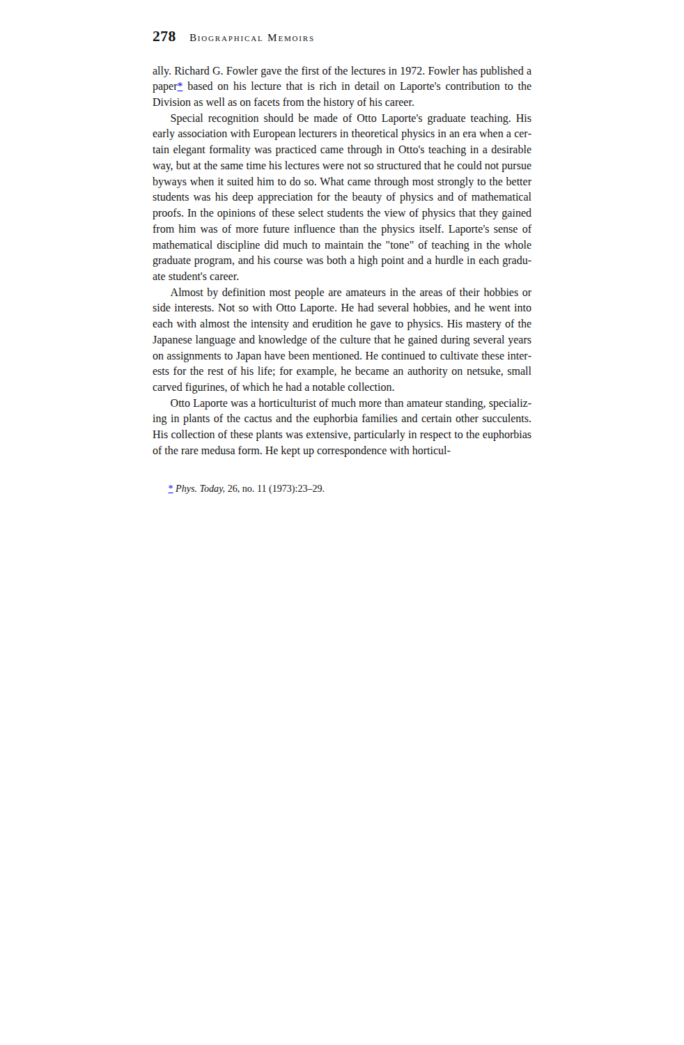278 Biographical Memoirs
ally. Richard G. Fowler gave the first of the lectures in 1972. Fowler has published a paper* based on his lecture that is rich in detail on Laporte's contribution to the Division as well as on facets from the history of his career.
Special recognition should be made of Otto Laporte's graduate teaching. His early association with European lecturers in theoretical physics in an era when a certain elegant formality was practiced came through in Otto's teaching in a desirable way, but at the same time his lectures were not so structured that he could not pursue byways when it suited him to do so. What came through most strongly to the better students was his deep appreciation for the beauty of physics and of mathematical proofs. In the opinions of these select students the view of physics that they gained from him was of more future influence than the physics itself. Laporte's sense of mathematical discipline did much to maintain the "tone" of teaching in the whole graduate program, and his course was both a high point and a hurdle in each graduate student's career.
Almost by definition most people are amateurs in the areas of their hobbies or side interests. Not so with Otto Laporte. He had several hobbies, and he went into each with almost the intensity and erudition he gave to physics. His mastery of the Japanese language and knowledge of the culture that he gained during several years on assignments to Japan have been mentioned. He continued to cultivate these interests for the rest of his life; for example, he became an authority on netsuke, small carved figurines, of which he had a notable collection.
Otto Laporte was a horticulturist of much more than amateur standing, specializing in plants of the cactus and the euphorbia families and certain other succulents. His collection of these plants was extensive, particularly in respect to the euphorbias of the rare medusa form. He kept up correspondence with horticul-
* Phys. Today, 26, no. 11 (1973):23–29.